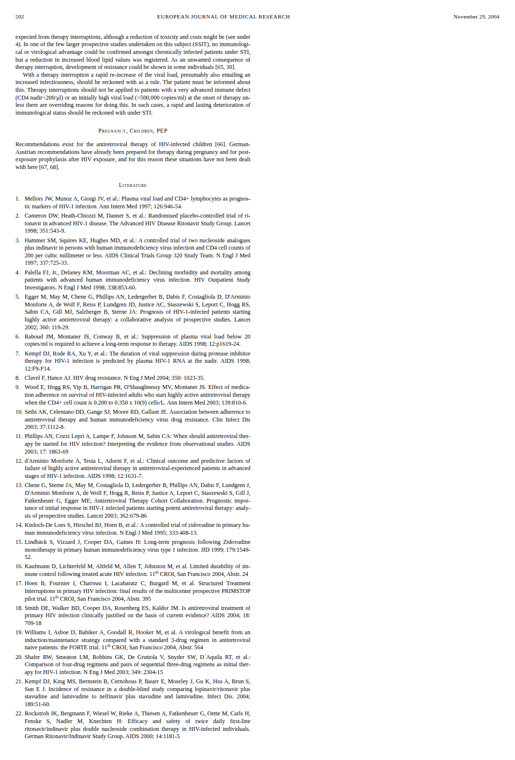502
European Journal of Medical Research
November 29, 2004
expected from therapy interruptions, although a reduction of toxicity and costs might be (see under 4). In one of the few larger prospective studies undertaken on this subject (SSIT), no immunological or virological advantage could be confirmed amongst chronically infected patients under STI, but a reduction in increased blood lipid values was registered. As an unwanted consequence of therapy interruption, development of resistance could be shown in some individuals [65, 30].
With a therapy interruption a rapid re-increase of the viral load, presumably also entailing an increased infectiousness, should be reckoned with as a rule. The patient must be informed about this. Therapy interruptions should not be applied to patients with a very advanced immune defect (CD4 nadir<200/µl) or an initially high viral load (>500,000 copies/ml) at the onset of therapy unless there are overriding reasons for doing this. In such cases, a rapid and lasting deterioration of immunological status should be reckoned with under STI.
Pregnancy, Children, PEP
Recommendations exist for the antiretroviral therapy of HIV-infected children [66]. German-Austrian recommendations have already been prepared for therapy during pregnancy and for post-exposure prophylaxis after HIV exposure, and for this reason these situations have not been dealt with here [67, 68].
Literature
Mellors JW, Munoz A, Giorgi JV, et al.: Plasma viral load and CD4+ lymphocytes as prognostic markers of HIV-1 infection. Ann Intern Med 1997; 126:946-54.
Cameron DW, Heath-Chiozzi M, Danner S, et al.: Randomised placebo-controlled trial of ritonavir in advanced HIV-1 disease. The Advanced HIV Disease Ritonavir Study Group. Lancet 1998; 351:543-9.
Hammer SM, Squires KE, Hughes MD, et al.: A controlled trial of two nucleoside analogues plus indinavir in persons with human immunodeficiency virus infection and CD4 cell counts of 200 per cubic millimeter or less. AIDS Clinical Trials Group 320 Study Team. N Engl J Med 1997; 337:725-33.
Palella FJ, Jr., Delaney KM, Moorman AC, et al.: Declining morbidity and mortality among patients with advanced human immunodeficiency virus infection. HIV Outpatient Study Investigators. N Engl J Med 1998; 338:853-60.
Egger M, May M, Chene G, Phillips AN, Ledergerber B, Dabis F, Costagliola D, D'Arminio Monforte A, de Wolf F, Reiss P, Lundgren JD, Justice AC, Staszewski S, Leport C, Hogg RS, Sabin CA, Gill MJ, Salzberger B, Sterne JA: Prognosis of HIV-1-infected patients starting highly active antiretroviral therapy: a collaborative analysis of prospective studies. Lancet 2002; 360: 119-29.
Raboud JM, Montaner JS, Conway B, et al.: Suppression of plasma viral load below 20 copies/ml is required to achieve a long-term response to therapy. AIDS 1998; 12:p1619-24.
Kempf DJ, Rode RA, Xu Y, et al.: The duration of viral suppression during protease inhibitor therapy for HIV-1 infection is predicted by plasma HIV-1 RNA at the nadir. AIDS 1998; 12:F9-F14.
Clavel F, Hance AJ. HIV drug resistance. N Eng J Med 2004; 350: 1023-35.
Wood E, Hogg RS, Yip B, Harrigan PR, O'Shaughnessy MV, Montaner JS. Effect of medication adherence on survival of HIV-infected adults who start highly active antiretroviral therapy when the CD4+ cell count is 0.200 to 0.350 x 10(9) cells/L. Ann Intern Med 2003; 139:810-6.
Sethi AK, Celentano DD, Gange SJ, Moore RD, Gallant JE. Association between adherence to antiretroviral therapy and human immunodeficiency virus drug resistance. Clin Infect Dis 2003; 37:1112-8.
Phillips AN, Cozzi Lepri A, Lampe F, Johnson M, Sabin CA: When should antiretroviral therapy be started for HIV infection? Interpreting the evidence from observational studies. AIDS 2003; 17: 1863-69
d'Arminio Monforte A, Testa L, Adorni F, et al.: Clinical outcome and predictive factors of failure of highly active antiretroviral therapy in antiretroviral-experienced patients in advanced stages of HIV-1 infection. AIDS 1998; 12:1631-7.
Chene G, Sterne JA, May M, Costagliola D, Ledergerber B, Phillips AN, Dabis F, Lundgren J, D'Arminio Monforte A, de Wolf F, Hogg R, Reiss P, Justice A, Leport C, Staszewski S, Gill J, Fatkenheuer G, Egger ME; Antiretroviral Therapy Cohort Collaboration. Prognostic importance of initial response in HIV-1 infected patients starting potent antiretroviral therapy: analysis of prospective studies. Lancet 2003; 362:679-86
Kinloch-De Loes S, Hirschel BJ, Hoen B, et al.: A controlled trial of zidovudine in primary human immunodeficiency virus infection. N Engl J Med 1995; 333:408-13.
Lindbäck S, Vizzard J, Cooper DA, Gaines H: Long-term prognosis following Zidovudine monotherapy in primary human immunodeficiency virus type 1 infection. JID 1999; 179:1549-52.
Kaufmann D, Lichterfeld M, Altfeld M, Allen T, Johnston M, et al. Limited durability of immune control following treated acute HIV infection. 11th CROI, San Francisco 2004, Abstr. 24
Hoen B, Fournier I, Charreau I, Lacabaratz C, Burgard M, et al. Structured Treatment Interruptions in primary HIV infection: final results of the multicenter prospective PRIMSTOP pilot trial. 11th CROI, San Francisco 2004, Abstr. 395
Smith DE, Walker BD, Cooper DA, Rosenberg ES, Kaldor JM. Is antiretroviral treatment of primary HIV infection clinically justified on the basis of current evidence? AIDS 2004; 18: 709-18
Williams I, Asboe D, Babiker A, Goodall R, Hooker M, et al. A virological benefit from an induction/maintenance strategy compared with a standard 3-drug regimen in antiretroviral naive patients: the FORTE trial. 11th CROI, San Francisco 2004, Abstr. 564
Shafer RW, Smeaton LM, Robbins GK, De Gruttola V, Snyder SW, D´Aquila RT, et al.: Comparison of four-drug regimens and pairs of sequential three-drug regimens as initial therapy for HIV-1 infection. N Eng J Med 2003; 349: 2304-15
Kempf DJ, King MS, Bernstein B, Cernohous P, Bauer E, Moseley J, Gu K, Hsu A, Brun S, Sun E J. Incidence of resistance in a double-blind study comparing lopinavir/ritonavir plus stavudine and lamivudine to nelfinavir plus stavudine and lamivudine. Infect Dis. 2004; 189:51-60.
Rockstroh JK, Bergmann F, Wiesel W, Rieke A, Thiesen A, Fatkenheuer G, Oette M, Carls H, Fenske S, Nadler M, Knechten H: Efficacy and safety of twice daily first-line ritonavir/indinavir plus double nucleoside combination therapy in HIV-infected individuals. German Ritonavir/Indinavir Study Group. AIDS 2000; 14:1181-5